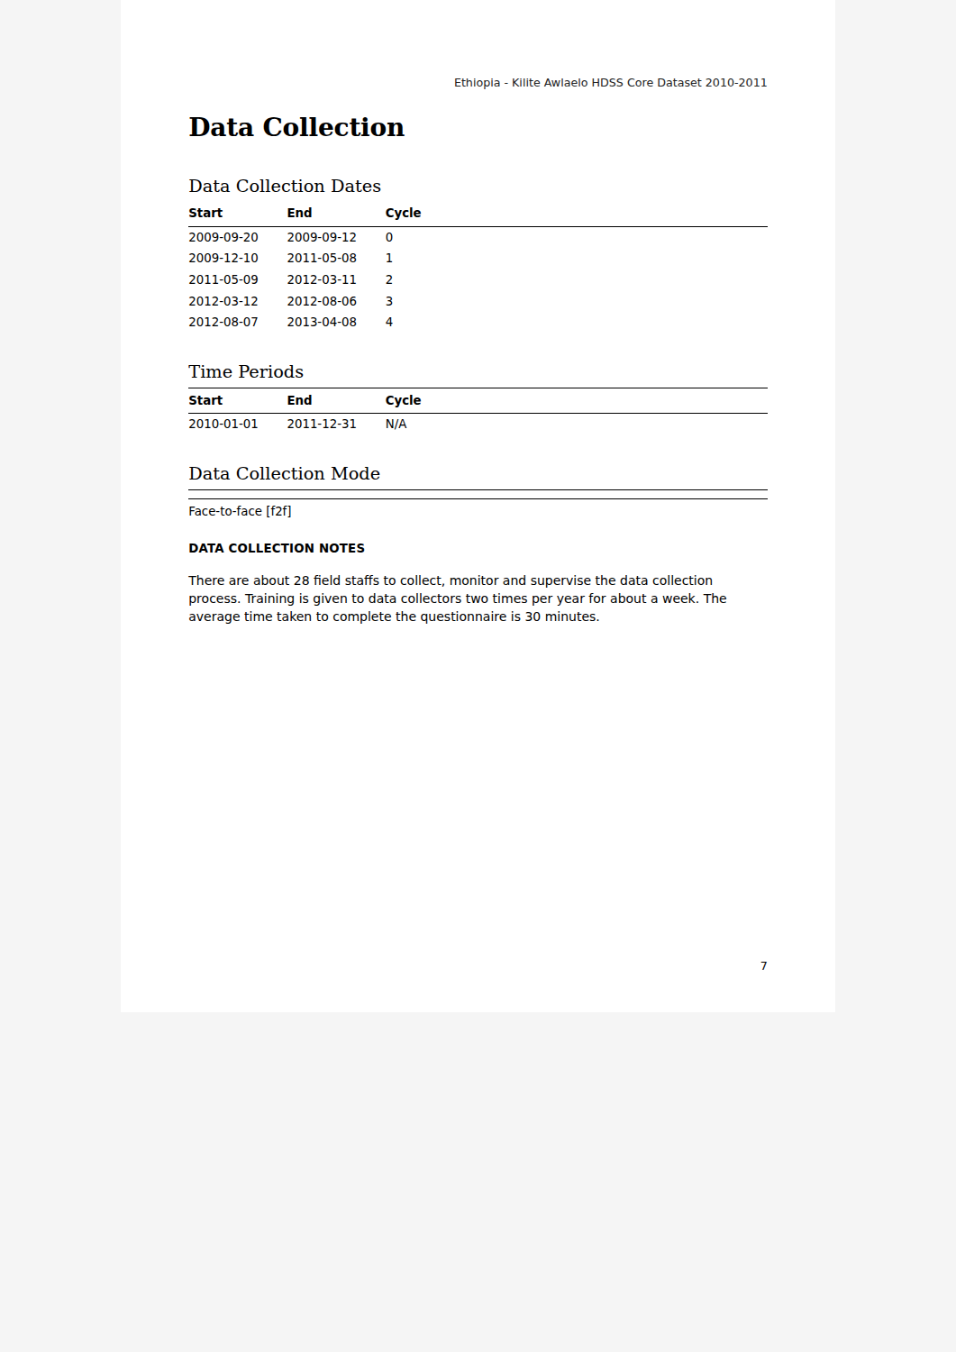Ethiopia - Kilite Awlaelo HDSS Core Dataset 2010-2011
Data Collection
Data Collection Dates
| Start | End | Cycle |
| --- | --- | --- |
| 2009-09-20 | 2009-09-12 | 0 |
| 2009-12-10 | 2011-05-08 | 1 |
| 2011-05-09 | 2012-03-11 | 2 |
| 2012-03-12 | 2012-08-06 | 3 |
| 2012-08-07 | 2013-04-08 | 4 |
Time Periods
| Start | End | Cycle |
| --- | --- | --- |
| 2010-01-01 | 2011-12-31 | N/A |
Data Collection Mode
Face-to-face [f2f]
DATA COLLECTION NOTES
There are about 28 field staffs to collect, monitor and supervise the data collection process. Training is given to data collectors two times per year for about a week. The average time taken to complete the questionnaire is 30 minutes.
7